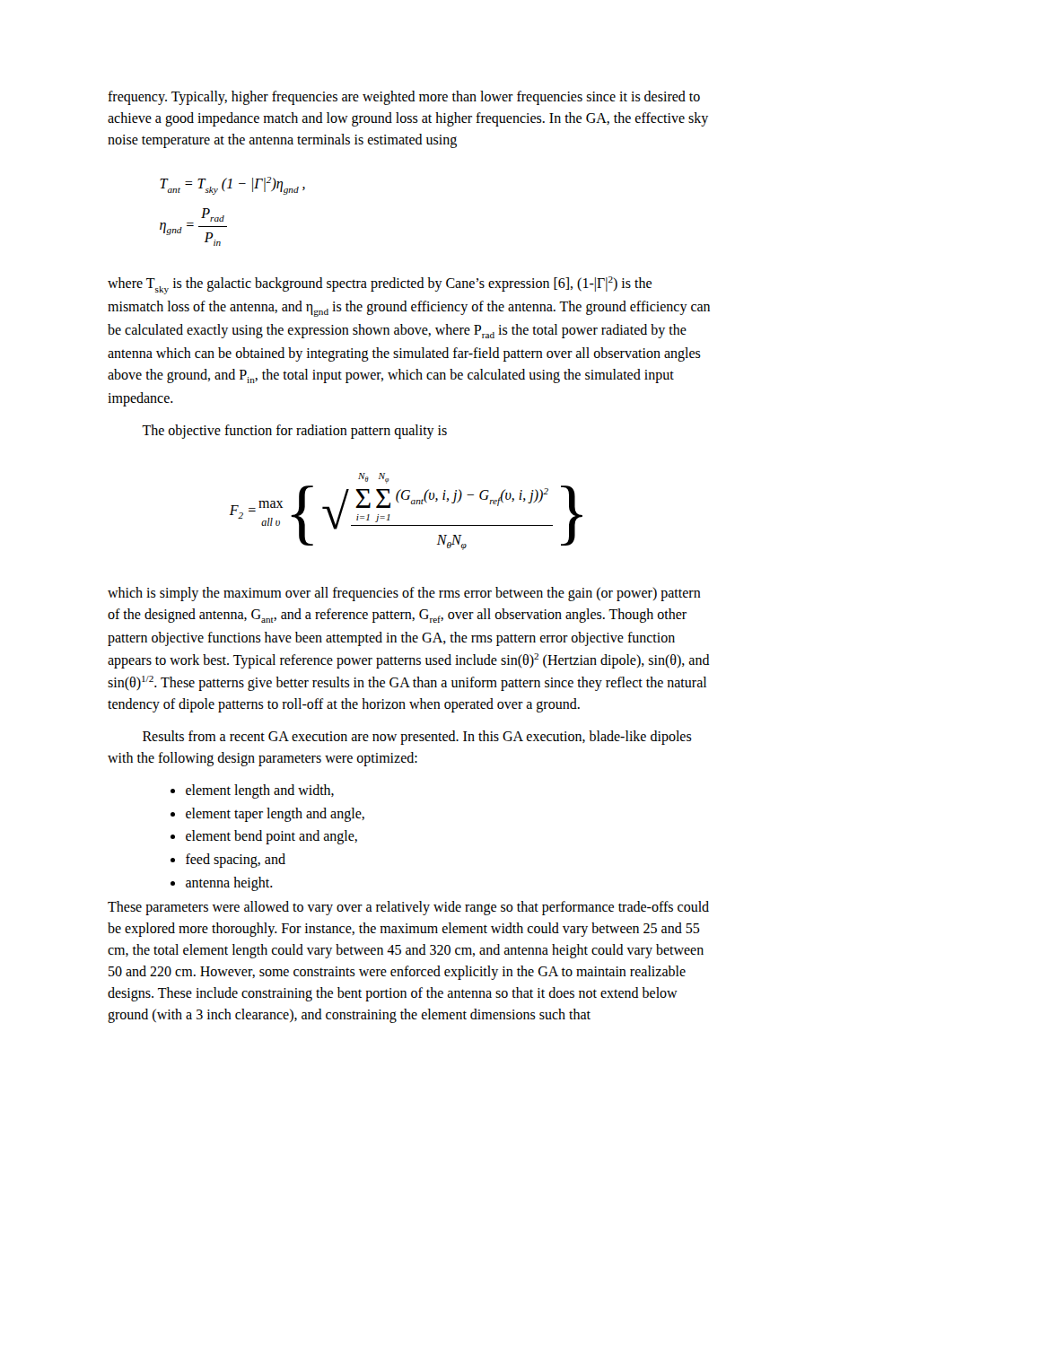frequency. Typically, higher frequencies are weighted more than lower frequencies since it is desired to achieve a good impedance match and low ground loss at higher frequencies. In the GA, the effective sky noise temperature at the antenna terminals is estimated using
Tant = Tsky (1 − |Γ|2)ηgnd ,
ηgnd = Prad Pin
where Tsky is the galactic background spectra predicted by Cane’s expression [6], (1-|Γ|2) is the mismatch loss of the antenna, and ηgnd is the ground efficiency of the antenna. The ground efficiency can be calculated exactly using the expression shown above, where Prad is the total power radiated by the antenna which can be obtained by integrating the simulated far-field pattern over all observation angles above the ground, and Pin, the total input power, which can be calculated using the simulated input impedance.
The objective function for radiation pattern quality is
| F 2 = | max all υ | { | √ | N θ Σ i=1 N φ Σ j=1 (G ant (υ, i, j) − G ref (υ, i, j)) 2 N θ N φ | } |
which is simply the maximum over all frequencies of the rms error between the gain (or power) pattern of the designed antenna, Gant, and a reference pattern, Gref, over all observation angles. Though other pattern objective functions have been attempted in the GA, the rms pattern error objective function appears to work best. Typical reference power patterns used include sin(θ)2 (Hertzian dipole), sin(θ), and sin(θ)1/2. These patterns give better results in the GA than a uniform pattern since they reflect the natural tendency of dipole patterns to roll-off at the horizon when operated over a ground.
Results from a recent GA execution are now presented. In this GA execution, blade-like dipoles with the following design parameters were optimized:
element length and width,
element taper length and angle,
element bend point and angle,
feed spacing, and
antenna height.
These parameters were allowed to vary over a relatively wide range so that performance trade-offs could be explored more thoroughly. For instance, the maximum element width could vary between 25 and 55 cm, the total element length could vary between 45 and 320 cm, and antenna height could vary between 50 and 220 cm. However, some constraints were enforced explicitly in the GA to maintain realizable designs. These include constraining the bent portion of the antenna so that it does not extend below ground (with a 3 inch clearance), and constraining the element dimensions such that